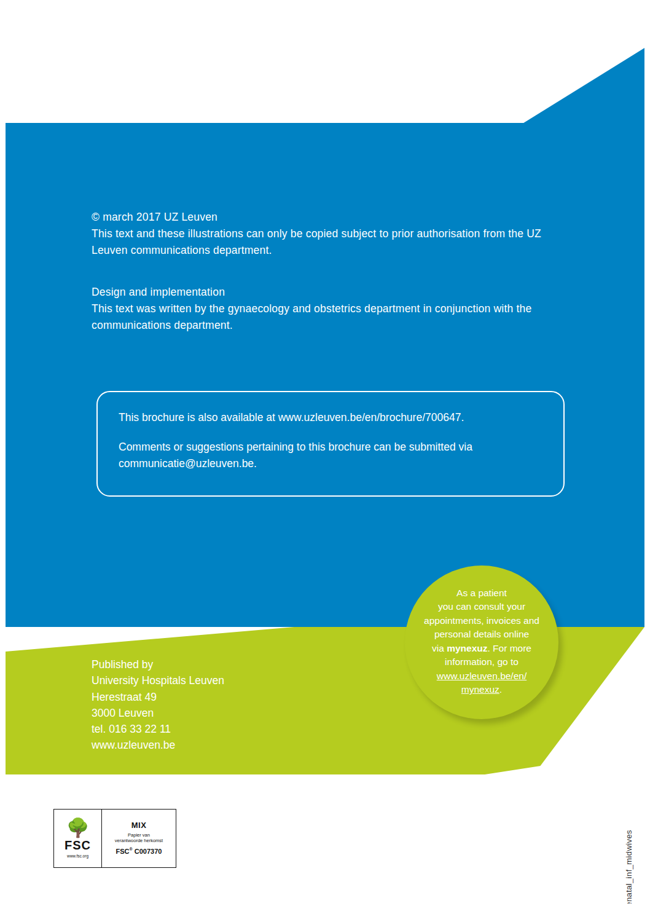© march 2017 UZ Leuven
This text and these illustrations can only be copied subject to prior authorisation from the UZ Leuven communications department.
Design and implementation
This text was written by the gynaecology and obstetrics department in conjunction with the communications department.
This brochure is also available at www.uzleuven.be/en/brochure/700647.
Comments or suggestions pertaining to this brochure can be submitted via communicatie@uzleuven.be.
As a patient
you can consult your
appointments, invoices and
personal details online
via mynexuz. For more
information, go to
www.uzleuven.be/en/
mynexuz.
Published by
University Hospitals Leuven
Herestraat 49
3000 Leuven
tel. 016 33 22 11
www.uzleuven.be
700647_v032017_antenatal_inf_midwives
🌳
FSC
www.fsc.org
MIX
Papier van
verantwoorde herkomst
FSC® C007370